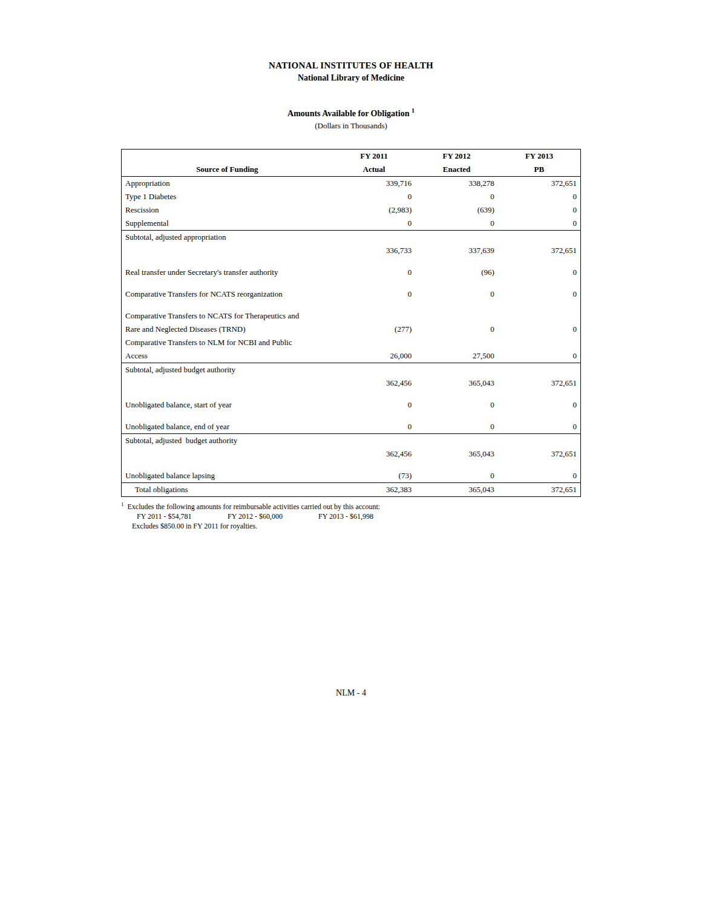NATIONAL INSTITUTES OF HEALTH
National Library of Medicine
Amounts Available for Obligation 1
(Dollars in Thousands)
| | FY 2011 | FY 2012 | FY 2013 |
| --- | --- | --- | --- |
| Source of Funding | Actual | Enacted | PB |
| Appropriation | 339,716 | 338,278 | 372,651 |
| Type 1 Diabetes | 0 | 0 | 0 |
| Rescission | (2,983) | (639) | 0 |
| Supplemental | 0 | 0 | 0 |
| Subtotal, adjusted appropriation | | | |
| | 336,733 | 337,639 | 372,651 |
| Real transfer under Secretary's transfer authority | 0 | (96) | 0 |
| Comparative Transfers for NCATS reorganization | 0 | 0 | 0 |
| Comparative Transfers to NCATS for Therapeutics and | | | |
| Rare and Neglected Diseases (TRND) | (277) | 0 | 0 |
| Comparative Transfers to NLM for NCBI and Public | | | |
| Access | 26,000 | 27,500 | 0 |
| Subtotal, adjusted budget authority | | | |
| | 362,456 | 365,043 | 372,651 |
| Unobligated balance, start of year | 0 | 0 | 0 |
| Unobligated balance, end of year | 0 | 0 | 0 |
| Subtotal, adjusted budget authority | | | |
| | 362,456 | 365,043 | 372,651 |
| Unobligated balance lapsing | (73) | 0 | 0 |
| Total obligations | 362,383 | 365,043 | 372,651 |
1 Excludes the following amounts for reimbursable activities carried out by this account: FY 2011 - $54,781 FY 2012 - $60,000 FY 2013 - $61,998 Excludes $850.00 in FY 2011 for royalties.
NLM - 4